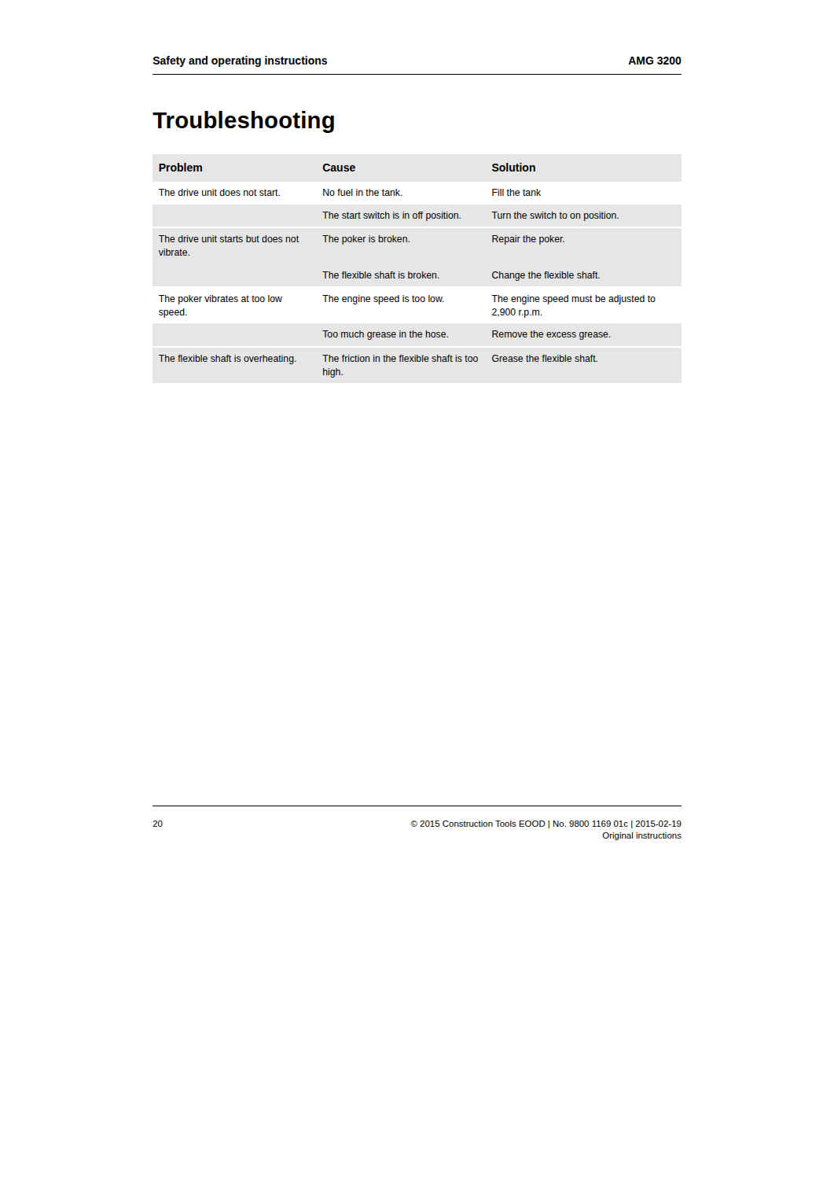Safety and operating instructions
AMG 3200
Troubleshooting
| Problem | Cause | Solution |
| --- | --- | --- |
| The drive unit does not start. | No fuel in the tank. | Fill the tank |
| | The start switch is in off position. | Turn the switch to on position. |
| The drive unit starts but does not vibrate. | The poker is broken. | Repair the poker. |
| | The flexible shaft is broken. | Change the flexible shaft. |
| The poker vibrates at too low speed. | The engine speed is too low. | The engine speed must be adjusted to 2,900 r.p.m. |
| | Too much grease in the hose. | Remove the excess grease. |
| The flexible shaft is overheating. | The friction in the flexible shaft is too high. | Grease the flexible shaft. |
20
© 2015 Construction Tools EOOD | No. 9800 1169 01c | 2015-02-19
Original instructions